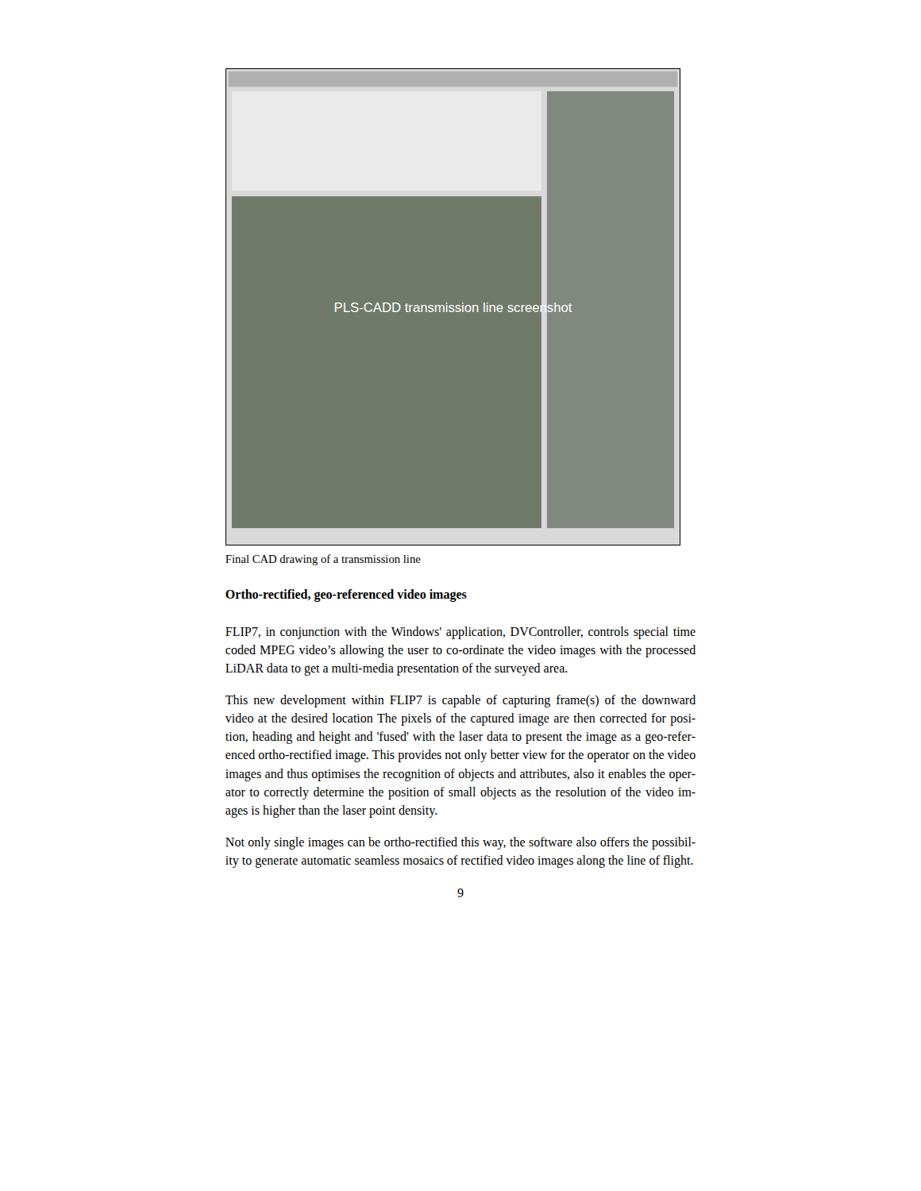Final CAD drawing of a transmission line
Ortho-rectified, geo-referenced video images
FLIP7, in conjunction with the Windows' application, DVController, controls special time coded MPEG video’s allowing the user to co-ordinate the video images with the processed LiDAR data to get a multi-media presentation of the surveyed area.
This new development within FLIP7 is capable of capturing frame(s) of the downward video at the desired location The pixels of the captured image are then corrected for position, heading and height and 'fused' with the laser data to present the image as a geo-referenced ortho-rectified image. This provides not only better view for the operator on the video images and thus optimises the recognition of objects and attributes, also it enables the operator to correctly determine the position of small objects as the resolution of the video images is higher than the laser point density.
Not only single images can be ortho-rectified this way, the software also offers the possibility to generate automatic seamless mosaics of rectified video images along the line of flight.
9